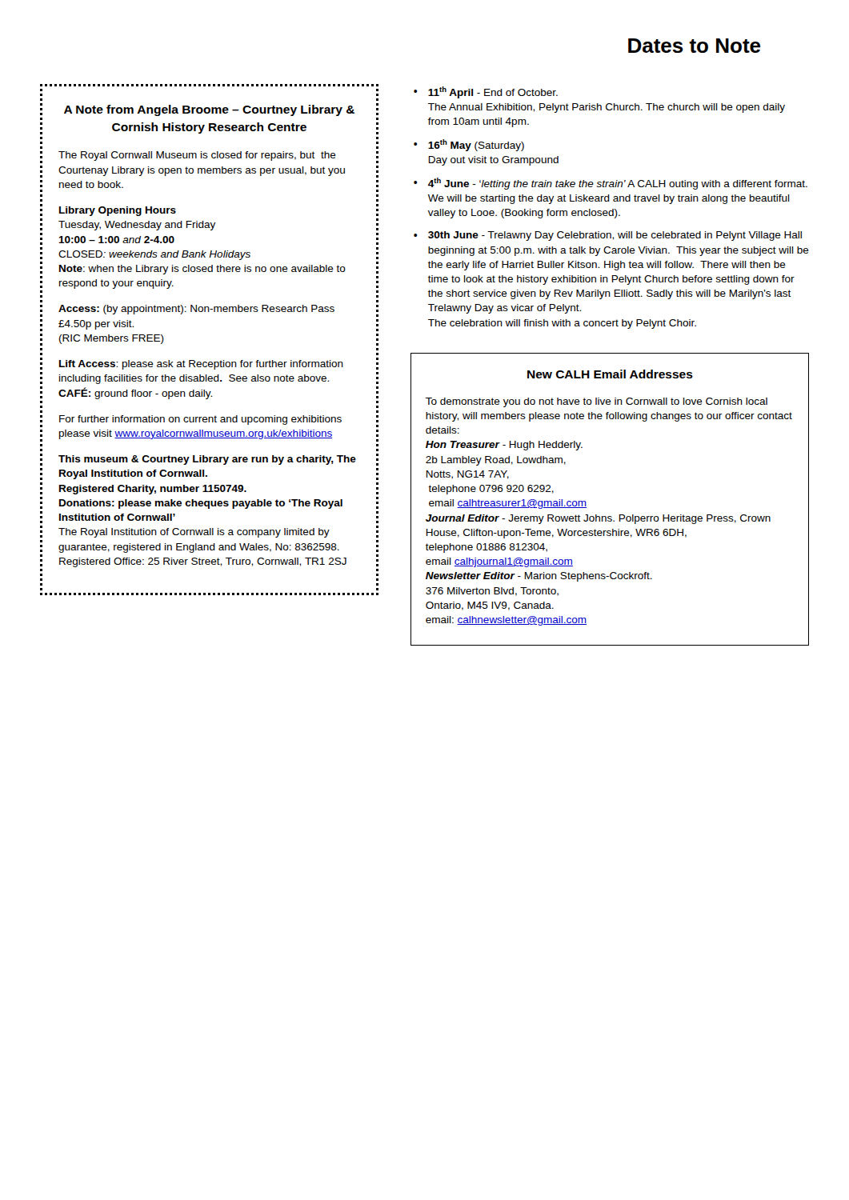Dates to Note
A Note from Angela Broome – Courtney Library & Cornish History Research Centre
The Royal Cornwall Museum is closed for repairs, but the Courtenay Library is open to members as per usual, but you need to book.
Library Opening Hours
Tuesday, Wednesday and Friday
10:00 – 1:00 and 2-4.00
CLOSED: weekends and Bank Holidays
Note: when the Library is closed there is no one available to respond to your enquiry.
Access: (by appointment): Non-members Research Pass £4.50p per visit.
(RIC Members FREE)
Lift Access: please ask at Reception for further information including facilities for the disabled. See also note above. CAFÉ: ground floor - open daily.
For further information on current and upcoming exhibitions please visit www.royalcornwallmuseum.org.uk/exhibitions
This museum & Courtney Library are run by a charity, The Royal Institution of Cornwall.
Registered Charity, number 1150749.
Donations: please make cheques payable to ‘The Royal Institution of Cornwall’
The Royal Institution of Cornwall is a company limited by guarantee, registered in England and Wales, No: 8362598. Registered Office: 25 River Street, Truro, Cornwall, TR1 2SJ
11th April - End of October.
The Annual Exhibition, Pelynt Parish Church. The church will be open daily from 10am until 4pm.
16th May (Saturday)
Day out visit to Grampound
4th June - ‘letting the train take the strain' A CALH outing with a different format. We will be starting the day at Liskeard and travel by train along the beautiful valley to Looe. (Booking form enclosed).
30th June - Trelawny Day Celebration, will be celebrated in Pelynt Village Hall beginning at 5:00 p.m. with a talk by Carole Vivian. This year the subject will be the early life of Harriet Buller Kitson. High tea will follow. There will then be time to look at the history exhibition in Pelynt Church before settling down for the short service given by Rev Marilyn Elliott. Sadly this will be Marilyn's last Trelawny Day as vicar of Pelynt.
The celebration will finish with a concert by Pelynt Choir.
New CALH Email Addresses
To demonstrate you do not have to live in Cornwall to love Cornish local history, will members please note the following changes to our officer contact details:
Hon Treasurer - Hugh Hedderly.
2b Lambley Road, Lowdham,
Notts, NG14 7AY,
telephone 0796 920 6292,
email calhtreasurer1@gmail.com
Journal Editor - Jeremy Rowett Johns. Polperro Heritage Press, Crown House, Clifton-upon-Teme, Worcestershire, WR6 6DH,
telephone 01886 812304,
email calhjournal1@gmail.com
Newsletter Editor - Marion Stephens-Cockroft.
376 Milverton Blvd, Toronto,
Ontario, M45 IV9, Canada.
email: calhnewsletter@gmail.com